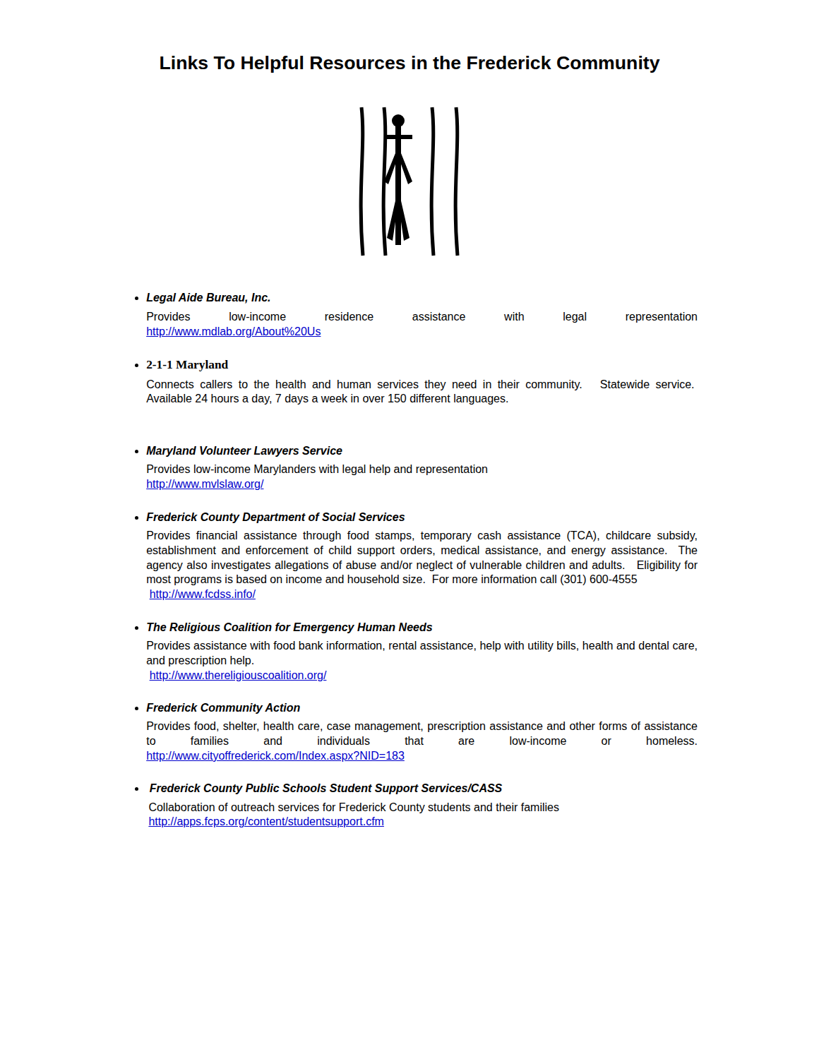Links To Helpful Resources in the Frederick Community
Legal Aide Bureau, Inc.
Provides low-income residence assistance with legal representation
http://www.mdlab.org/About%20Us
2-1-1 Maryland
Connects callers to the health and human services they need in their community. Statewide service. Available 24 hours a day, 7 days a week in over 150 different languages.
Maryland Volunteer Lawyers Service
Provides low-income Marylanders with legal help and representation
http://www.mvlslaw.org/
Frederick County Department of Social Services
Provides financial assistance through food stamps, temporary cash assistance (TCA), childcare subsidy, establishment and enforcement of child support orders, medical assistance, and energy assistance. The agency also investigates allegations of abuse and/or neglect of vulnerable children and adults. Eligibility for most programs is based on income and household size. For more information call (301) 600-4555
http://www.fcdss.info/
The Religious Coalition for Emergency Human Needs
Provides assistance with food bank information, rental assistance, help with utility bills, health and dental care, and prescription help.
http://www.thereligiouscoalition.org/
Frederick Community Action
Provides food, shelter, health care, case management, prescription assistance and other forms of assistance to families and individuals that are low-income or homeless.
http://www.cityoffrederick.com/Index.aspx?NID=183
Frederick County Public Schools Student Support Services/CASS
Collaboration of outreach services for Frederick County students and their families
http://apps.fcps.org/content/studentsupport.cfm